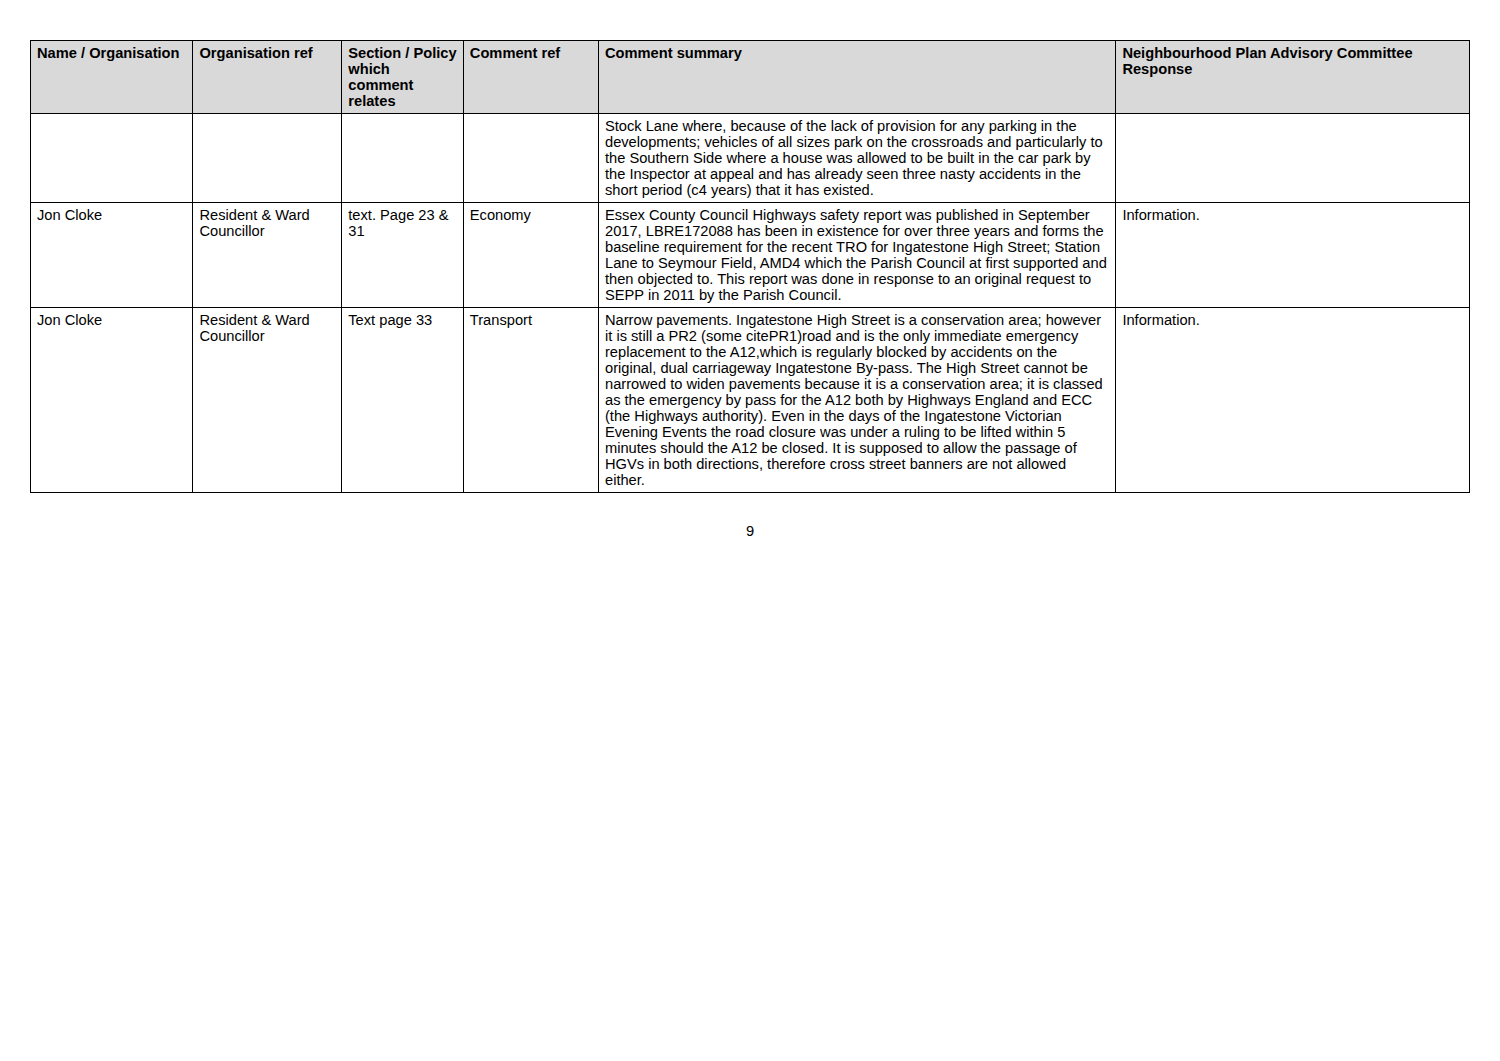| Name / Organisation | Organisation ref | Section / Policy which comment relates | Comment ref | Comment summary | Neighbourhood Plan Advisory Committee Response |
| --- | --- | --- | --- | --- | --- |
| | | | | Stock Lane where, because of the lack of provision for any parking in the developments; vehicles of all sizes park on the crossroads and particularly to the Southern Side where a house was allowed to be built in the car park by the Inspector at appeal and has already seen three nasty accidents in the short period (c4 years) that it has existed. | |
| Jon Cloke | Resident & Ward Councillor | text. Page 23 & 31 | Economy | Essex County Council Highways safety report was published in September 2017, LBRE172088 has been in existence for over three years and forms the baseline requirement for the recent TRO for Ingatestone High Street; Station Lane to Seymour Field, AMD4 which the Parish Council at first supported and then objected to. This report was done in response to an original request to SEPP in 2011 by the Parish Council. | Information. |
| Jon Cloke | Resident & Ward Councillor | Text page 33 | Transport | Narrow pavements. Ingatestone High Street is a conservation area; however it is still a PR2 (some citePR1)road and is the only immediate emergency replacement to the A12,which is regularly blocked by accidents on the original, dual carriageway Ingatestone By-pass. The High Street cannot be narrowed to widen pavements because it is a conservation area; it is classed as the emergency by pass for the A12 both by Highways England and ECC (the Highways authority). Even in the days of the Ingatestone Victorian Evening Events the road closure was under a ruling to be lifted within 5 minutes should the A12 be closed. It is supposed to allow the passage of HGVs in both directions, therefore cross street banners are not allowed either. | Information. |
9